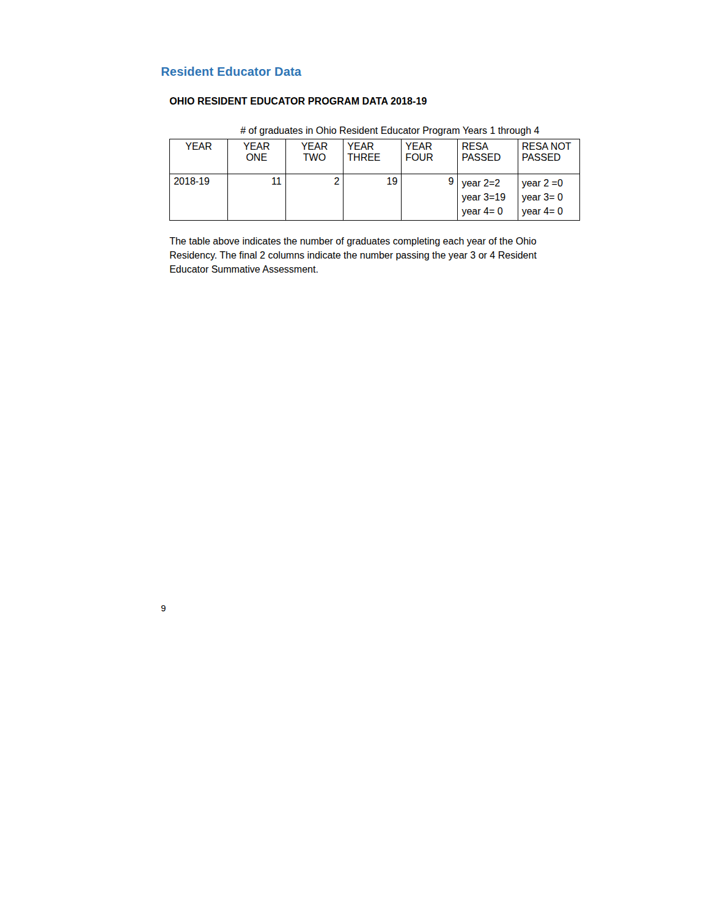Resident Educator Data
OHIO RESIDENT EDUCATOR PROGRAM DATA 2018-19
# of graduates in Ohio Resident Educator Program Years 1 through 4
| YEAR | YEAR ONE | YEAR TWO | YEAR THREE | YEAR FOUR | RESA PASSED | RESA NOT PASSED |
| --- | --- | --- | --- | --- | --- | --- |
| 2018-19 | 11 | 2 | 19 | 9 | year 2=2 year 3=19 year 4= 0 | year 2 =0 year 3= 0 year 4= 0 |
The table above indicates the number of graduates completing each year of the Ohio Residency. The final 2 columns indicate the number passing the year 3 or 4 Resident Educator Summative Assessment.
9